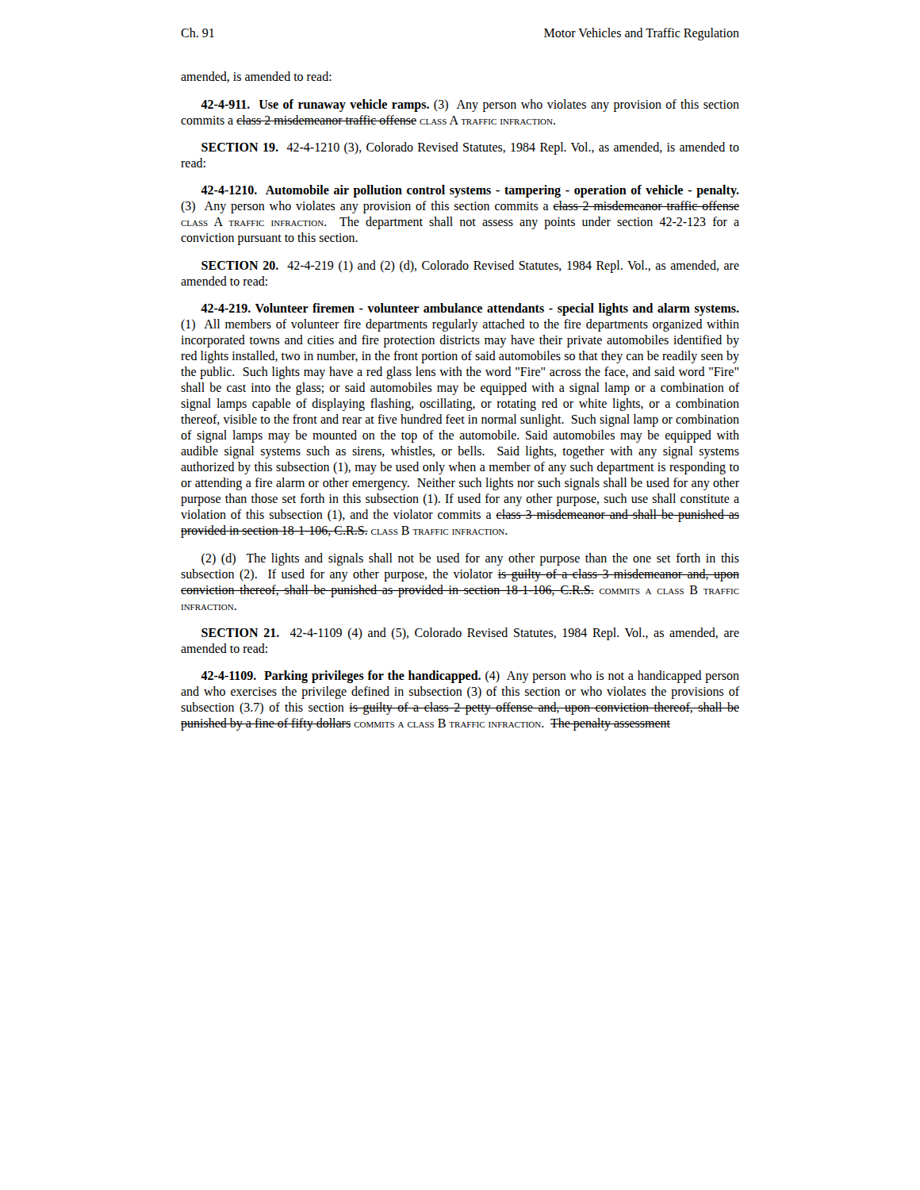Ch. 91 Motor Vehicles and Traffic Regulation
amended, is amended to read:
42-4-911. Use of runaway vehicle ramps. (3) Any person who violates any provision of this section commits a class 2 misdemeanor traffic offense class A traffic infraction.
SECTION 19. 42-4-1210 (3), Colorado Revised Statutes, 1984 Repl. Vol., as amended, is amended to read:
42-4-1210. Automobile air pollution control systems - tampering - operation of vehicle - penalty. (3) Any person who violates any provision of this section commits a class 2 misdemeanor traffic offense class A traffic infraction. The department shall not assess any points under section 42-2-123 for a conviction pursuant to this section.
SECTION 20. 42-4-219 (1) and (2) (d), Colorado Revised Statutes, 1984 Repl. Vol., as amended, are amended to read:
42-4-219. Volunteer firemen - volunteer ambulance attendants - special lights and alarm systems. (1) All members of volunteer fire departments regularly attached to the fire departments organized within incorporated towns and cities and fire protection districts may have their private automobiles identified by red lights installed, two in number, in the front portion of said automobiles so that they can be readily seen by the public. Such lights may have a red glass lens with the word "Fire" across the face, and said word "Fire" shall be cast into the glass; or said automobiles may be equipped with a signal lamp or a combination of signal lamps capable of displaying flashing, oscillating, or rotating red or white lights, or a combination thereof, visible to the front and rear at five hundred feet in normal sunlight. Such signal lamp or combination of signal lamps may be mounted on the top of the automobile. Said automobiles may be equipped with audible signal systems such as sirens, whistles, or bells. Said lights, together with any signal systems authorized by this subsection (1), may be used only when a member of any such department is responding to or attending a fire alarm or other emergency. Neither such lights nor such signals shall be used for any other purpose than those set forth in this subsection (1). If used for any other purpose, such use shall constitute a violation of this subsection (1), and the violator commits a class 3 misdemeanor and shall be punished as provided in section 18-1-106, C.R.S. class B traffic infraction.
(2) (d) The lights and signals shall not be used for any other purpose than the one set forth in this subsection (2). If used for any other purpose, the violator is guilty of a class 3 misdemeanor and, upon conviction thereof, shall be punished as provided in section 18-1-106, C.R.S. commits a class B traffic infraction.
SECTION 21. 42-4-1109 (4) and (5), Colorado Revised Statutes, 1984 Repl. Vol., as amended, are amended to read:
42-4-1109. Parking privileges for the handicapped. (4) Any person who is not a handicapped person and who exercises the privilege defined in subsection (3) of this section or who violates the provisions of subsection (3.7) of this section is guilty of a class 2 petty offense and, upon conviction thereof, shall be punished by a fine of fifty dollars commits a class B traffic infraction. The penalty assessment